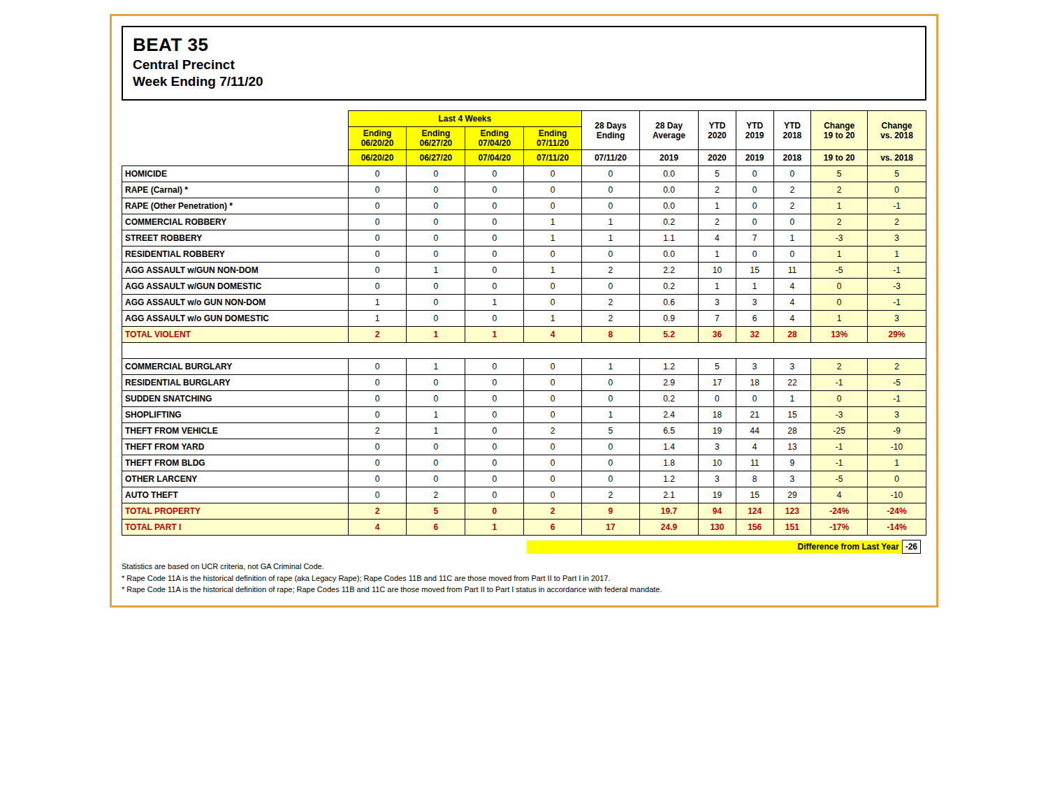BEAT 35
Central Precinct
Week Ending 7/11/20
| | Last 4 Weeks | 28 Days Ending | 28 Day Average | YTD 2020 | YTD 2019 | YTD 2018 | Change 19 to 20 | Change vs. 2018 |
| --- | --- | --- | --- | --- | --- | --- | --- | --- |
| Ending 06/20/20 | Ending 06/27/20 | Ending 07/04/20 | Ending 07/11/20 |
| | 06/20/20 | 06/27/20 | 07/04/20 | 07/11/20 | 07/11/20 | 2019 | 2020 | 2019 | 2018 | 19 to 20 | vs. 2018 |
| HOMICIDE | 0 | 0 | 0 | 0 | 0 | 0.0 | 5 | 0 | 0 | 5 | 5 |
| RAPE (Carnal) * | 0 | 0 | 0 | 0 | 0 | 0.0 | 2 | 0 | 2 | 2 | 0 |
| RAPE (Other Penetration) * | 0 | 0 | 0 | 0 | 0 | 0.0 | 1 | 0 | 2 | 1 | -1 |
| COMMERCIAL ROBBERY | 0 | 0 | 0 | 1 | 1 | 0.2 | 2 | 0 | 0 | 2 | 2 |
| STREET ROBBERY | 0 | 0 | 0 | 1 | 1 | 1.1 | 4 | 7 | 1 | -3 | 3 |
| RESIDENTIAL ROBBERY | 0 | 0 | 0 | 0 | 0 | 0.0 | 1 | 0 | 0 | 1 | 1 |
| AGG ASSAULT w/GUN NON-DOM | 0 | 1 | 0 | 1 | 2 | 2.2 | 10 | 15 | 11 | -5 | -1 |
| AGG ASSAULT w/GUN DOMESTIC | 0 | 0 | 0 | 0 | 0 | 0.2 | 1 | 1 | 4 | 0 | -3 |
| AGG ASSAULT w/o GUN NON-DOM | 1 | 0 | 1 | 0 | 2 | 0.6 | 3 | 3 | 4 | 0 | -1 |
| AGG ASSAULT w/o GUN DOMESTIC | 1 | 0 | 0 | 1 | 2 | 0.9 | 7 | 6 | 4 | 1 | 3 |
| TOTAL VIOLENT | 2 | 1 | 1 | 4 | 8 | 5.2 | 36 | 32 | 28 | 13% | 29% |
| COMMERCIAL BURGLARY | 0 | 1 | 0 | 0 | 1 | 1.2 | 5 | 3 | 3 | 2 | 2 |
| RESIDENTIAL BURGLARY | 0 | 0 | 0 | 0 | 0 | 2.9 | 17 | 18 | 22 | -1 | -5 |
| SUDDEN SNATCHING | 0 | 0 | 0 | 0 | 0 | 0.2 | 0 | 0 | 1 | 0 | -1 |
| SHOPLIFTING | 0 | 1 | 0 | 0 | 1 | 2.4 | 18 | 21 | 15 | -3 | 3 |
| THEFT FROM VEHICLE | 2 | 1 | 0 | 2 | 5 | 6.5 | 19 | 44 | 28 | -25 | -9 |
| THEFT FROM YARD | 0 | 0 | 0 | 0 | 0 | 1.4 | 3 | 4 | 13 | -1 | -10 |
| THEFT FROM BLDG | 0 | 0 | 0 | 0 | 0 | 1.8 | 10 | 11 | 9 | -1 | 1 |
| OTHER LARCENY | 0 | 0 | 0 | 0 | 0 | 1.2 | 3 | 8 | 3 | -5 | 0 |
| AUTO THEFT | 0 | 2 | 0 | 0 | 2 | 2.1 | 19 | 15 | 29 | 4 | -10 |
| TOTAL PROPERTY | 2 | 5 | 0 | 2 | 9 | 19.7 | 94 | 124 | 123 | -24% | -24% |
| TOTAL PART I | 4 | 6 | 1 | 6 | 17 | 24.9 | 130 | 156 | 151 | -17% | -14% |
| | Difference from Last Year | -26 | |
Statistics are based on UCR criteria, not GA Criminal Code.
* Rape Code 11A is the historical definition of rape (aka Legacy Rape); Rape Codes 11B and 11C are those moved from Part II to Part I in 2017.
* Rape Code 11A is the historical definition of rape; Rape Codes 11B and 11C are those moved from Part II to Part I status in accordance with federal mandate.